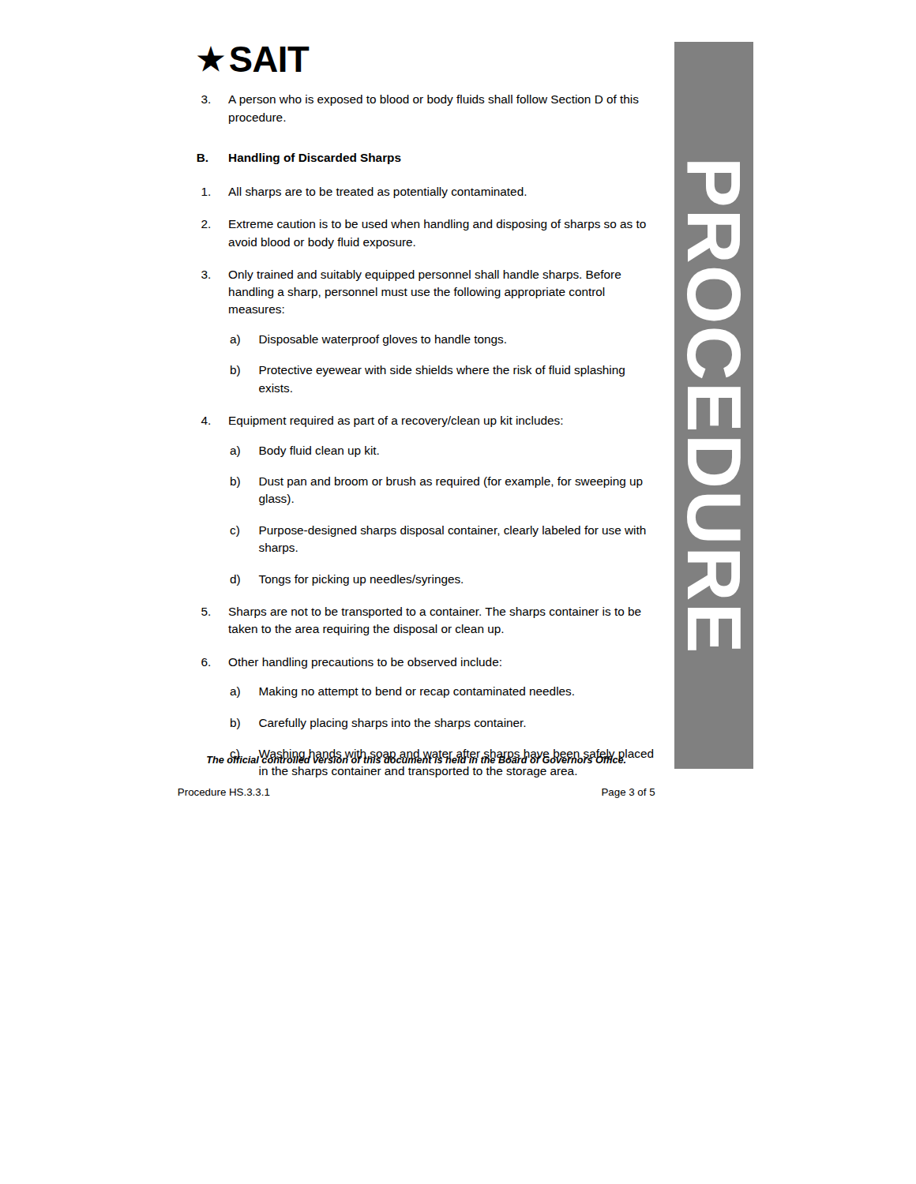PROCEDURE
★SAIT
3. A person who is exposed to blood or body fluids shall follow Section D of this procedure.
B. Handling of Discarded Sharps
1. All sharps are to be treated as potentially contaminated.
2. Extreme caution is to be used when handling and disposing of sharps so as to avoid blood or body fluid exposure.
3. Only trained and suitably equipped personnel shall handle sharps. Before handling a sharp, personnel must use the following appropriate control measures:
a) Disposable waterproof gloves to handle tongs.
b) Protective eyewear with side shields where the risk of fluid splashing exists.
4. Equipment required as part of a recovery/clean up kit includes:
a) Body fluid clean up kit.
b) Dust pan and broom or brush as required (for example, for sweeping up glass).
c) Purpose-designed sharps disposal container, clearly labeled for use with sharps.
d) Tongs for picking up needles/syringes.
5. Sharps are not to be transported to a container. The sharps container is to be taken to the area requiring the disposal or clean up.
6. Other handling precautions to be observed include:
a) Making no attempt to bend or recap contaminated needles.
b) Carefully placing sharps into the sharps container.
c) Washing hands with soap and water after sharps have been safely placed in the sharps container and transported to the storage area.
The official controlled version of this document is held in the Board of Governors Office.
Procedure HS.3.3.1 Page 3 of 5